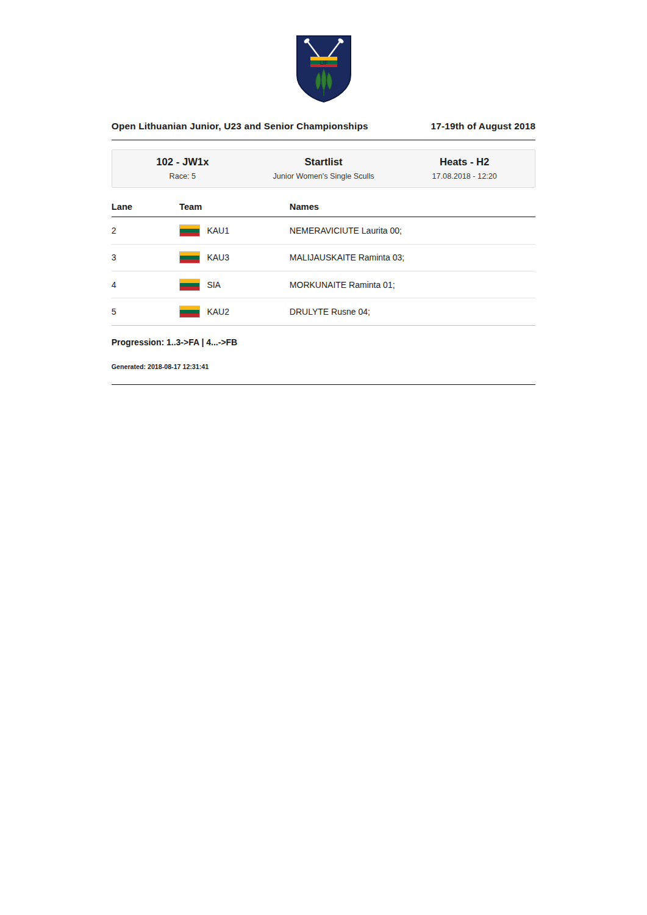LIF crest LIF
Open Lithuanian Junior, U23 and Senior Championships
17-19th of August 2018
102 - JW1x Race: 5
Startlist Junior Women's Single Sculls
Heats - H2 17.08.2018 - 12:20
| Lane | Team | Names |
| --- | --- | --- |
| 2 | KAU1 | NEMERAVICIUTE Laurita 00; |
| 3 | KAU3 | MALIJAUSKAITE Raminta 03; |
| 4 | SIA | MORKUNAITE Raminta 01; |
| 5 | KAU2 | DRULYTE Rusne 04; |
Progression: 1..3->FA | 4...->FB
Generated: 2018-08-17 12:31:41